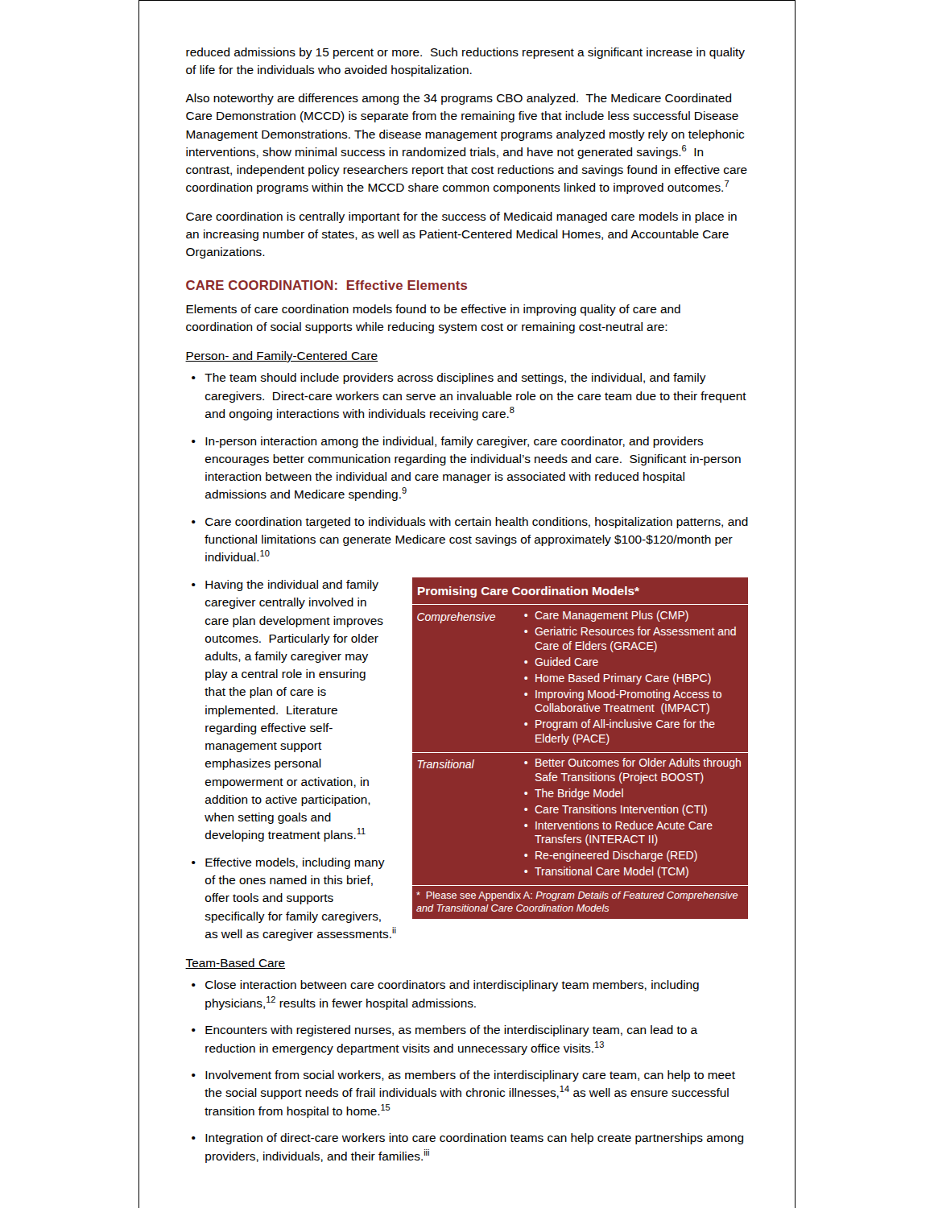reduced admissions by 15 percent or more. Such reductions represent a significant increase in quality of life for the individuals who avoided hospitalization.
Also noteworthy are differences among the 34 programs CBO analyzed. The Medicare Coordinated Care Demonstration (MCCD) is separate from the remaining five that include less successful Disease Management Demonstrations. The disease management programs analyzed mostly rely on telephonic interventions, show minimal success in randomized trials, and have not generated savings.6 In contrast, independent policy researchers report that cost reductions and savings found in effective care coordination programs within the MCCD share common components linked to improved outcomes.7
Care coordination is centrally important for the success of Medicaid managed care models in place in an increasing number of states, as well as Patient-Centered Medical Homes, and Accountable Care Organizations.
CARE COORDINATION: Effective Elements
Elements of care coordination models found to be effective in improving quality of care and coordination of social supports while reducing system cost or remaining cost-neutral are:
Person- and Family-Centered Care
The team should include providers across disciplines and settings, the individual, and family caregivers. Direct-care workers can serve an invaluable role on the care team due to their frequent and ongoing interactions with individuals receiving care.8
In-person interaction among the individual, family caregiver, care coordinator, and providers encourages better communication regarding the individual’s needs and care. Significant in-person interaction between the individual and care manager is associated with reduced hospital admissions and Medicare spending.9
Care coordination targeted to individuals with certain health conditions, hospitalization patterns, and functional limitations can generate Medicare cost savings of approximately $100-$120/month per individual.10
| Promising Care Coordination Models* |
| Comprehensive | Care Management Plus (CMP) Geriatric Resources for Assessment and Care of Elders (GRACE) Guided Care Home Based Primary Care (HBPC) Improving Mood-Promoting Access to Collaborative Treatment (IMPACT) Program of All-inclusive Care for the Elderly (PACE) |
| Transitional | Better Outcomes for Older Adults through Safe Transitions (Project BOOST) The Bridge Model Care Transitions Intervention (CTI) Interventions to Reduce Acute Care Transfers (INTERACT II) Re-engineered Discharge (RED) Transitional Care Model (TCM) |
| * Please see Appendix A: Program Details of Featured Comprehensive and Transitional Care Coordination Models |
Having the individual and family caregiver centrally involved in care plan development improves outcomes. Particularly for older adults, a family caregiver may play a central role in ensuring that the plan of care is implemented. Literature regarding effective self-management support emphasizes personal empowerment or activation, in addition to active participation, when setting goals and developing treatment plans.11
Effective models, including many of the ones named in this brief, offer tools and supports specifically for family caregivers, as well as caregiver assessments.ii
Team-Based Care
Close interaction between care coordinators and interdisciplinary team members, including physicians,12 results in fewer hospital admissions.
Encounters with registered nurses, as members of the interdisciplinary team, can lead to a reduction in emergency department visits and unnecessary office visits.13
Involvement from social workers, as members of the interdisciplinary care team, can help to meet the social support needs of frail individuals with chronic illnesses,14 as well as ensure successful transition from hospital to home.15
Integration of direct-care workers into care coordination teams can help create partnerships among providers, individuals, and their families.iii